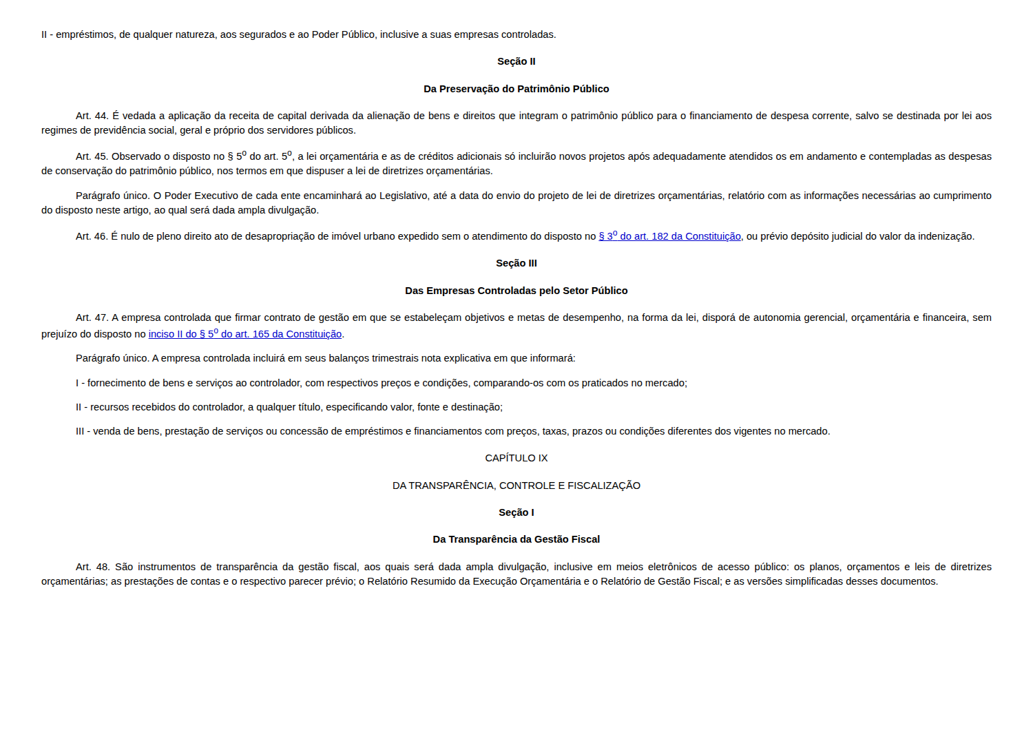II - empréstimos, de qualquer natureza, aos segurados e ao Poder Público, inclusive a suas empresas controladas.
Seção II
Da Preservação do Patrimônio Público
Art. 44. É vedada a aplicação da receita de capital derivada da alienação de bens e direitos que integram o patrimônio público para o financiamento de despesa corrente, salvo se destinada por lei aos regimes de previdência social, geral e próprio dos servidores públicos.
Art. 45. Observado o disposto no § 5o do art. 5o, a lei orçamentária e as de créditos adicionais só incluirão novos projetos após adequadamente atendidos os em andamento e contempladas as despesas de conservação do patrimônio público, nos termos em que dispuser a lei de diretrizes orçamentárias.
Parágrafo único. O Poder Executivo de cada ente encaminhará ao Legislativo, até a data do envio do projeto de lei de diretrizes orçamentárias, relatório com as informações necessárias ao cumprimento do disposto neste artigo, ao qual será dada ampla divulgação.
Art. 46. É nulo de pleno direito ato de desapropriação de imóvel urbano expedido sem o atendimento do disposto no § 3o do art. 182 da Constituição, ou prévio depósito judicial do valor da indenização.
Seção III
Das Empresas Controladas pelo Setor Público
Art. 47. A empresa controlada que firmar contrato de gestão em que se estabeleçam objetivos e metas de desempenho, na forma da lei, disporá de autonomia gerencial, orçamentária e financeira, sem prejuízo do disposto no inciso II do § 5o do art. 165 da Constituição.
Parágrafo único. A empresa controlada incluirá em seus balanços trimestrais nota explicativa em que informará:
I - fornecimento de bens e serviços ao controlador, com respectivos preços e condições, comparando-os com os praticados no mercado;
II - recursos recebidos do controlador, a qualquer título, especificando valor, fonte e destinação;
III - venda de bens, prestação de serviços ou concessão de empréstimos e financiamentos com preços, taxas, prazos ou condições diferentes dos vigentes no mercado.
CAPÍTULO IX
DA TRANSPARÊNCIA, CONTROLE E FISCALIZAÇÃO
Seção I
Da Transparência da Gestão Fiscal
Art. 48. São instrumentos de transparência da gestão fiscal, aos quais será dada ampla divulgação, inclusive em meios eletrônicos de acesso público: os planos, orçamentos e leis de diretrizes orçamentárias; as prestações de contas e o respectivo parecer prévio; o Relatório Resumido da Execução Orçamentária e o Relatório de Gestão Fiscal; e as versões simplificadas desses documentos.